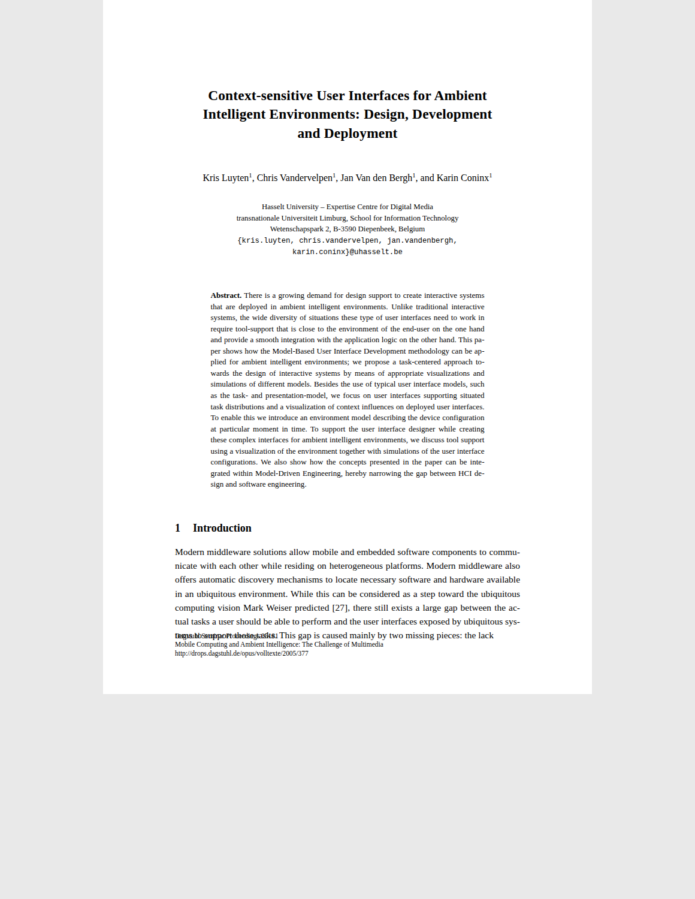Context-sensitive User Interfaces for Ambient Intelligent Environments: Design, Development and Deployment
Kris Luyten1, Chris Vandervelpen1, Jan Van den Bergh1, and Karin Coninx1
Hasselt University – Expertise Centre for Digital Media
transnationale Universiteit Limburg, School for Information Technology
Wetenschapspark 2, B-3590 Diepenbeek, Belgium
{kris.luyten, chris.vandervelpen, jan.vandenbergh,
karin.coninx}@uhasselt.be
Abstract. There is a growing demand for design support to create interactive systems that are deployed in ambient intelligent environments. Unlike traditional interactive systems, the wide diversity of situations these type of user interfaces need to work in require tool-support that is close to the environment of the end-user on the one hand and provide a smooth integration with the application logic on the other hand. This paper shows how the Model-Based User Interface Development methodology can be applied for ambient intelligent environments; we propose a task-centered approach towards the design of interactive systems by means of appropriate visualizations and simulations of different models. Besides the use of typical user interface models, such as the task- and presentation-model, we focus on user interfaces supporting situated task distributions and a visualization of context influences on deployed user interfaces. To enable this we introduce an environment model describing the device configuration at particular moment in time. To support the user interface designer while creating these complex interfaces for ambient intelligent environments, we discuss tool support using a visualization of the environment together with simulations of the user interface configurations. We also show how the concepts presented in the paper can be integrated within Model-Driven Engineering, hereby narrowing the gap between HCI design and software engineering.
1 Introduction
Modern middleware solutions allow mobile and embedded software components to communicate with each other while residing on heterogeneous platforms. Modern middleware also offers automatic discovery mechanisms to locate necessary software and hardware available in an ubiquitous environment. While this can be considered as a step toward the ubiquitous computing vision Mark Weiser predicted [27], there still exists a large gap between the actual tasks a user should be able to perform and the user interfaces exposed by ubiquitous systems to support those tasks. This gap is caused mainly by two missing pieces: the lack
Dagstuhl Seminar Proceedings 05181
Mobile Computing and Ambient Intelligence: The Challenge of Multimedia
http://drops.dagstuhl.de/opus/volltexte/2005/377